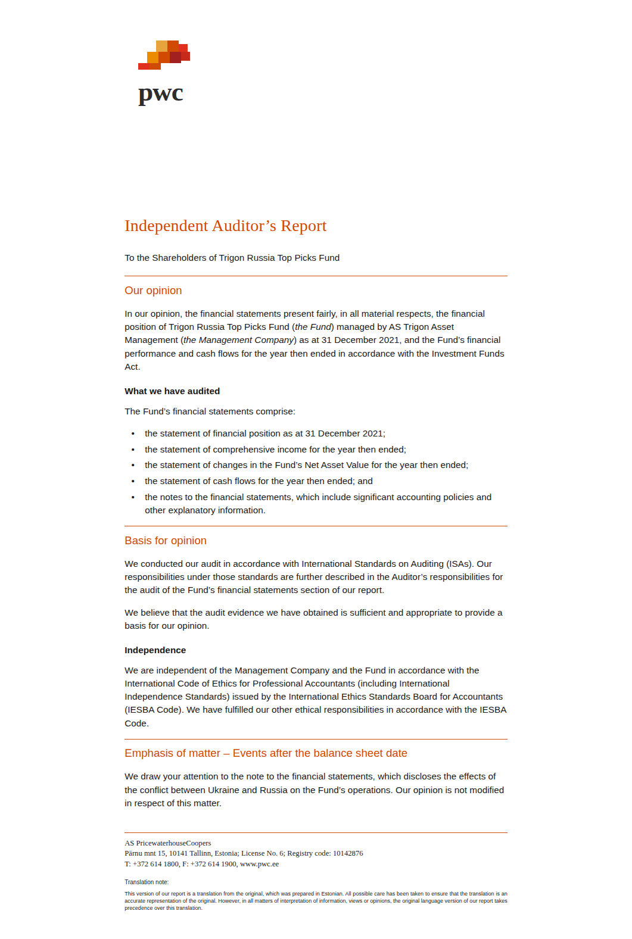pwc
Independent Auditor’s Report
To the Shareholders of Trigon Russia Top Picks Fund
Our opinion
In our opinion, the financial statements present fairly, in all material respects, the financial position of Trigon Russia Top Picks Fund (the Fund) managed by AS Trigon Asset Management (the Management Company) as at 31 December 2021, and the Fund’s financial performance and cash flows for the year then ended in accordance with the Investment Funds Act.
What we have audited
The Fund’s financial statements comprise:
the statement of financial position as at 31 December 2021;
the statement of comprehensive income for the year then ended;
the statement of changes in the Fund’s Net Asset Value for the year then ended;
the statement of cash flows for the year then ended; and
the notes to the financial statements, which include significant accounting policies and other explanatory information.
Basis for opinion
We conducted our audit in accordance with International Standards on Auditing (ISAs). Our responsibilities under those standards are further described in the Auditor’s responsibilities for the audit of the Fund’s financial statements section of our report.
We believe that the audit evidence we have obtained is sufficient and appropriate to provide a basis for our opinion.
Independence
We are independent of the Management Company and the Fund in accordance with the International Code of Ethics for Professional Accountants (including International Independence Standards) issued by the International Ethics Standards Board for Accountants (IESBA Code). We have fulfilled our other ethical responsibilities in accordance with the IESBA Code.
Emphasis of matter – Events after the balance sheet date
We draw your attention to the note to the financial statements, which discloses the effects of the conflict between Ukraine and Russia on the Fund’s operations. Our opinion is not modified in respect of this matter.
AS PricewaterhouseCoopers
Pärnu mnt 15, 10141 Tallinn, Estonia; License No. 6; Registry code: 10142876
T: +372 614 1800, F: +372 614 1900, www.pwc.ee
Translation note:
This version of our report is a translation from the original, which was prepared in Estonian. All possible care has been taken to ensure that the translation is an accurate representation of the original. However, in all matters of interpretation of information, views or opinions, the original language version of our report takes precedence over this translation.